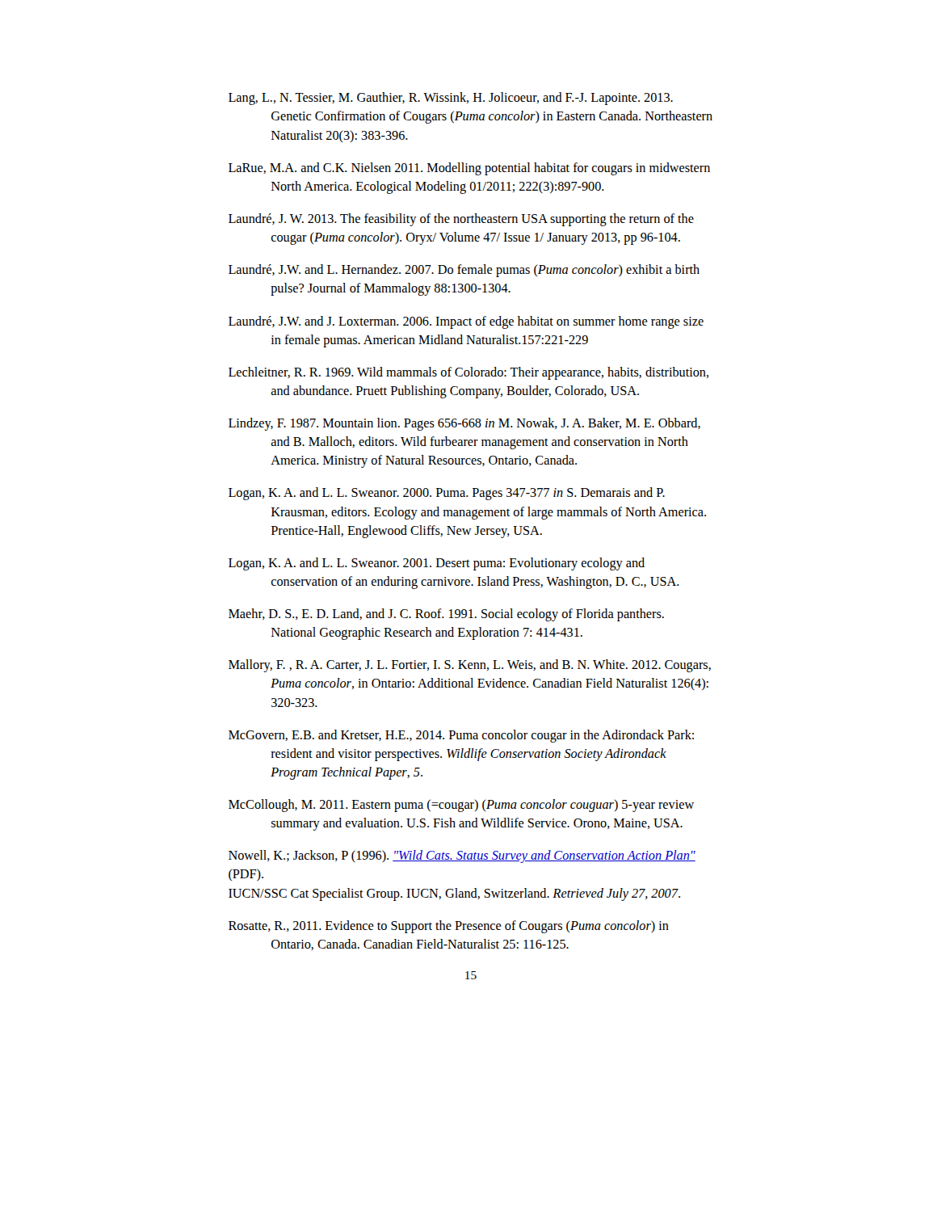Lang, L., N. Tessier, M. Gauthier, R. Wissink, H. Jolicoeur, and F.-J. Lapointe. 2013. Genetic Confirmation of Cougars (Puma concolor) in Eastern Canada. Northeastern Naturalist 20(3): 383-396.
LaRue, M.A. and C.K. Nielsen 2011. Modelling potential habitat for cougars in midwestern North America. Ecological Modeling 01/2011; 222(3):897-900.
Laundré, J. W. 2013. The feasibility of the northeastern USA supporting the return of the cougar (Puma concolor). Oryx/ Volume 47/ Issue 1/ January 2013, pp 96-104.
Laundré, J.W. and L. Hernandez. 2007. Do female pumas (Puma concolor) exhibit a birth pulse? Journal of Mammalogy 88:1300-1304.
Laundré, J.W. and J. Loxterman. 2006. Impact of edge habitat on summer home range size in female pumas. American Midland Naturalist.157:221-229
Lechleitner, R. R. 1969. Wild mammals of Colorado: Their appearance, habits, distribution, and abundance. Pruett Publishing Company, Boulder, Colorado, USA.
Lindzey, F. 1987. Mountain lion. Pages 656-668 in M. Nowak, J. A. Baker, M. E. Obbard, and B. Malloch, editors. Wild furbearer management and conservation in North America. Ministry of Natural Resources, Ontario, Canada.
Logan, K. A. and L. L. Sweanor. 2000. Puma. Pages 347-377 in S. Demarais and P. Krausman, editors. Ecology and management of large mammals of North America. Prentice-Hall, Englewood Cliffs, New Jersey, USA.
Logan, K. A. and L. L. Sweanor. 2001. Desert puma: Evolutionary ecology and conservation of an enduring carnivore. Island Press, Washington, D. C., USA.
Maehr, D. S., E. D. Land, and J. C. Roof. 1991. Social ecology of Florida panthers. National Geographic Research and Exploration 7: 414-431.
Mallory, F. , R. A. Carter, J. L. Fortier, I. S. Kenn, L. Weis, and B. N. White. 2012. Cougars, Puma concolor, in Ontario: Additional Evidence. Canadian Field Naturalist 126(4): 320-323.
McGovern, E.B. and Kretser, H.E., 2014. Puma concolor cougar in the Adirondack Park: resident and visitor perspectives. Wildlife Conservation Society Adirondack Program Technical Paper, 5.
McCollough, M. 2011. Eastern puma (=cougar) (Puma concolor couguar) 5-year review summary and evaluation. U.S. Fish and Wildlife Service. Orono, Maine, USA.
Nowell, K.; Jackson, P (1996). "Wild Cats. Status Survey and Conservation Action Plan" (PDF).IUCN/SSC Cat Specialist Group. IUCN, Gland, Switzerland. Retrieved July 27, 2007.
Rosatte, R., 2011. Evidence to Support the Presence of Cougars (Puma concolor) in Ontario, Canada. Canadian Field-Naturalist 25: 116-125.
15